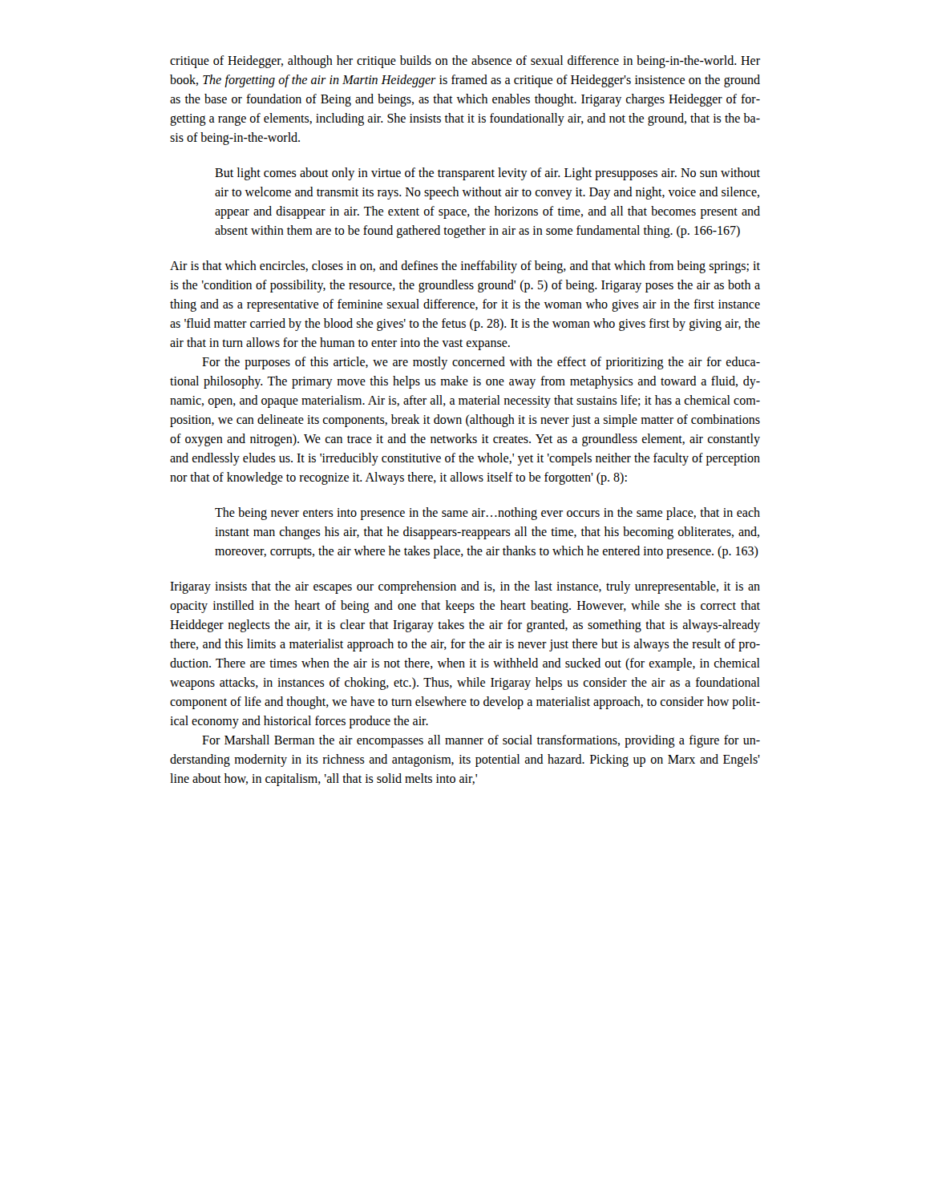critique of Heidegger, although her critique builds on the absence of sexual difference in being-in-the-world. Her book, The forgetting of the air in Martin Heidegger is framed as a critique of Heidegger's insistence on the ground as the base or foundation of Being and beings, as that which enables thought. Irigaray charges Heidegger of forgetting a range of elements, including air. She insists that it is foundationally air, and not the ground, that is the basis of being-in-the-world.
But light comes about only in virtue of the transparent levity of air. Light presupposes air. No sun without air to welcome and transmit its rays. No speech without air to convey it. Day and night, voice and silence, appear and disappear in air. The extent of space, the horizons of time, and all that becomes present and absent within them are to be found gathered together in air as in some fundamental thing. (p. 166-167)
Air is that which encircles, closes in on, and defines the ineffability of being, and that which from being springs; it is the 'condition of possibility, the resource, the groundless ground' (p. 5) of being. Irigaray poses the air as both a thing and as a representative of feminine sexual difference, for it is the woman who gives air in the first instance as 'fluid matter carried by the blood she gives' to the fetus (p. 28). It is the woman who gives first by giving air, the air that in turn allows for the human to enter into the vast expanse.
For the purposes of this article, we are mostly concerned with the effect of prioritizing the air for educational philosophy. The primary move this helps us make is one away from metaphysics and toward a fluid, dynamic, open, and opaque materialism. Air is, after all, a material necessity that sustains life; it has a chemical composition, we can delineate its components, break it down (although it is never just a simple matter of combinations of oxygen and nitrogen). We can trace it and the networks it creates. Yet as a groundless element, air constantly and endlessly eludes us. It is 'irreducibly constitutive of the whole,' yet it 'compels neither the faculty of perception nor that of knowledge to recognize it. Always there, it allows itself to be forgotten' (p. 8):
The being never enters into presence in the same air…nothing ever occurs in the same place, that in each instant man changes his air, that he disappears-reappears all the time, that his becoming obliterates, and, moreover, corrupts, the air where he takes place, the air thanks to which he entered into presence. (p. 163)
Irigaray insists that the air escapes our comprehension and is, in the last instance, truly unrepresentable, it is an opacity instilled in the heart of being and one that keeps the heart beating. However, while she is correct that Heiddeger neglects the air, it is clear that Irigaray takes the air for granted, as something that is always-already there, and this limits a materialist approach to the air, for the air is never just there but is always the result of production. There are times when the air is not there, when it is withheld and sucked out (for example, in chemical weapons attacks, in instances of choking, etc.). Thus, while Irigaray helps us consider the air as a foundational component of life and thought, we have to turn elsewhere to develop a materialist approach, to consider how political economy and historical forces produce the air.
For Marshall Berman the air encompasses all manner of social transformations, providing a figure for understanding modernity in its richness and antagonism, its potential and hazard. Picking up on Marx and Engels' line about how, in capitalism, 'all that is solid melts into air,'